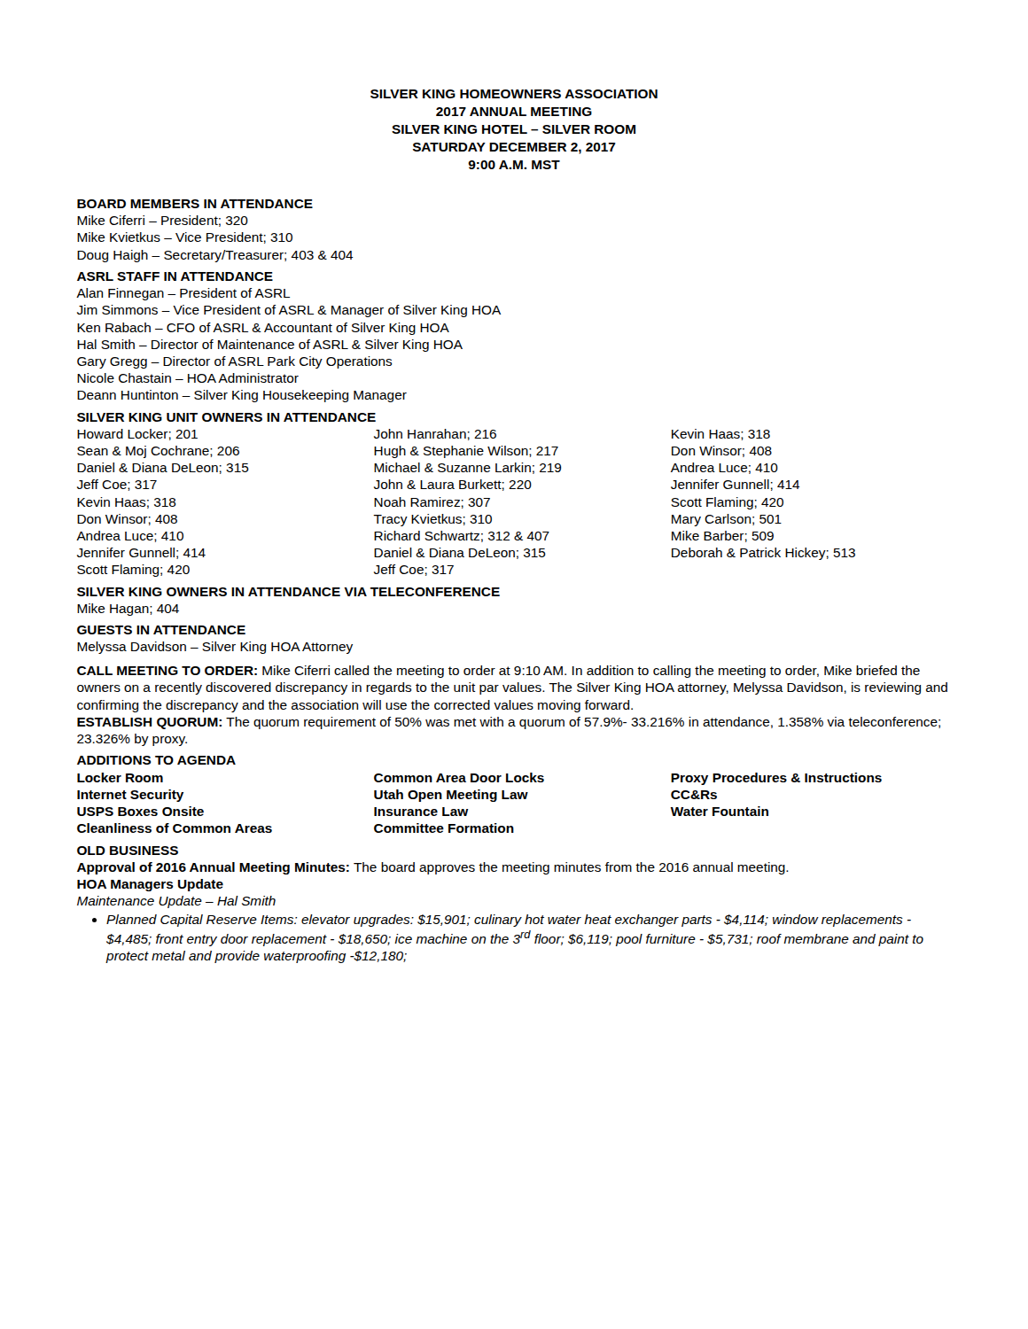SILVER KING HOMEOWNERS ASSOCIATION
2017 ANNUAL MEETING
SILVER KING HOTEL – SILVER ROOM
SATURDAY DECEMBER 2, 2017
9:00 A.M. MST
Board Members in Attendance
Mike Ciferri – President; 320
Mike Kvietkus – Vice President; 310
Doug Haigh – Secretary/Treasurer; 403 & 404
ASRL Staff in Attendance
Alan Finnegan – President of ASRL
Jim Simmons – Vice President of ASRL & Manager of Silver King HOA
Ken Rabach – CFO of ASRL & Accountant of Silver King HOA
Hal Smith – Director of Maintenance of ASRL & Silver King HOA
Gary Gregg – Director of ASRL Park City Operations
Nicole Chastain – HOA Administrator
Deann Huntinton – Silver King Housekeeping Manager
Silver King Unit Owners in Attendance
Howard Locker; 201
Sean & Moj Cochrane; 206
Daniel & Diana DeLeon; 315
Jeff Coe; 317
Kevin Haas; 318
Don Winsor; 408
Andrea Luce; 410
Jennifer Gunnell; 414
Scott Flaming; 420
John Hanrahan; 216
Hugh & Stephanie Wilson; 217
Michael & Suzanne Larkin; 219
John & Laura Burkett; 220
Noah Ramirez; 307
Tracy Kvietkus; 310
Richard Schwartz; 312 & 407
Daniel & Diana DeLeon; 315
Jeff Coe; 317
Kevin Haas; 318
Don Winsor; 408
Andrea Luce; 410
Jennifer Gunnell; 414
Scott Flaming; 420
Mary Carlson; 501
Mike Barber; 509
Deborah & Patrick Hickey; 513
Silver King Owners in Attendance via Teleconference
Mike Hagan; 404
Guests in Attendance
Melyssa Davidson – Silver King HOA Attorney
CALL MEETING TO ORDER: Mike Ciferri called the meeting to order at 9:10 AM. In addition to calling the meeting to order, Mike briefed the owners on a recently discovered discrepancy in regards to the unit par values. The Silver King HOA attorney, Melyssa Davidson, is reviewing and confirming the discrepancy and the association will use the corrected values moving forward.
ESTABLISH QUORUM: The quorum requirement of 50% was met with a quorum of 57.9%- 33.216% in attendance, 1.358% via teleconference; 23.326% by proxy.
Additions to Agenda
Locker Room
Internet Security
USPS Boxes Onsite
Cleanliness of Common Areas
Common Area Door Locks
Utah Open Meeting Law
Insurance Law
Committee Formation
Proxy Procedures & Instructions
CC&Rs
Water Fountain
Old Business
Approval of 2016 Annual Meeting Minutes: The board approves the meeting minutes from the 2016 annual meeting.
HOA Managers Update
Maintenance Update – Hal Smith
Planned Capital Reserve Items: elevator upgrades: $15,901; culinary hot water heat exchanger parts - $4,114; window replacements - $4,485; front entry door replacement - $18,650; ice machine on the 3rd floor; $6,119; pool furniture - $5,731; roof membrane and paint to protect metal and provide waterproofing -$12,180;